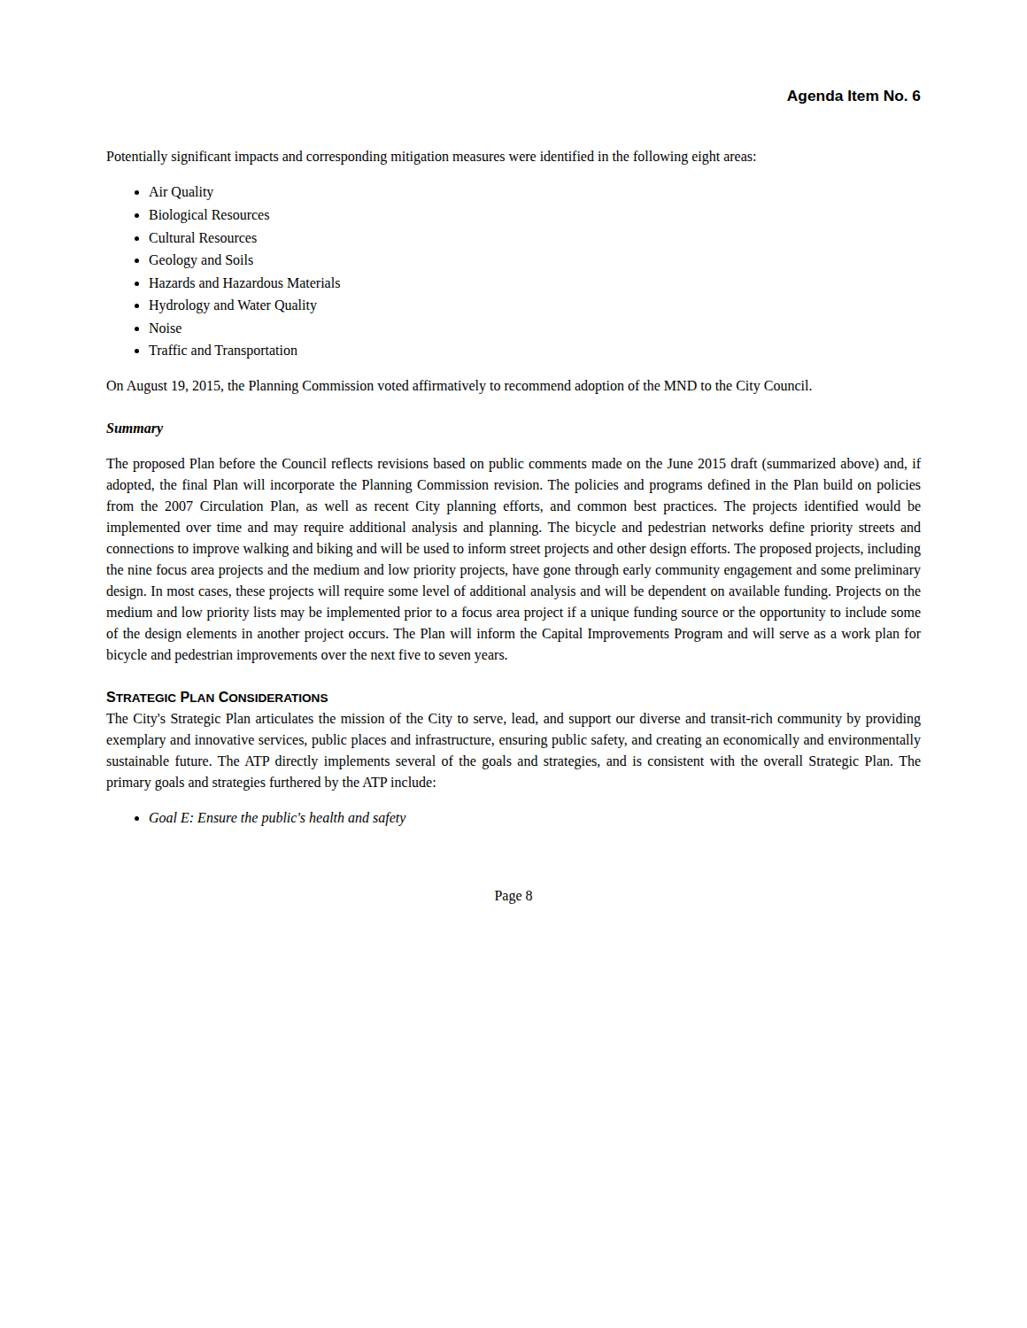Agenda Item No. 6
Potentially significant impacts and corresponding mitigation measures were identified in the following eight areas:
Air Quality
Biological Resources
Cultural Resources
Geology and Soils
Hazards and Hazardous Materials
Hydrology and Water Quality
Noise
Traffic and Transportation
On August 19, 2015, the Planning Commission voted affirmatively to recommend adoption of the MND to the City Council.
Summary
The proposed Plan before the Council reflects revisions based on public comments made on the June 2015 draft (summarized above) and, if adopted, the final Plan will incorporate the Planning Commission revision. The policies and programs defined in the Plan build on policies from the 2007 Circulation Plan, as well as recent City planning efforts, and common best practices. The projects identified would be implemented over time and may require additional analysis and planning. The bicycle and pedestrian networks define priority streets and connections to improve walking and biking and will be used to inform street projects and other design efforts. The proposed projects, including the nine focus area projects and the medium and low priority projects, have gone through early community engagement and some preliminary design. In most cases, these projects will require some level of additional analysis and will be dependent on available funding. Projects on the medium and low priority lists may be implemented prior to a focus area project if a unique funding source or the opportunity to include some of the design elements in another project occurs. The Plan will inform the Capital Improvements Program and will serve as a work plan for bicycle and pedestrian improvements over the next five to seven years.
STRATEGIC PLAN CONSIDERATIONS
The City's Strategic Plan articulates the mission of the City to serve, lead, and support our diverse and transit-rich community by providing exemplary and innovative services, public places and infrastructure, ensuring public safety, and creating an economically and environmentally sustainable future. The ATP directly implements several of the goals and strategies, and is consistent with the overall Strategic Plan. The primary goals and strategies furthered by the ATP include:
Goal E: Ensure the public's health and safety
Page 8